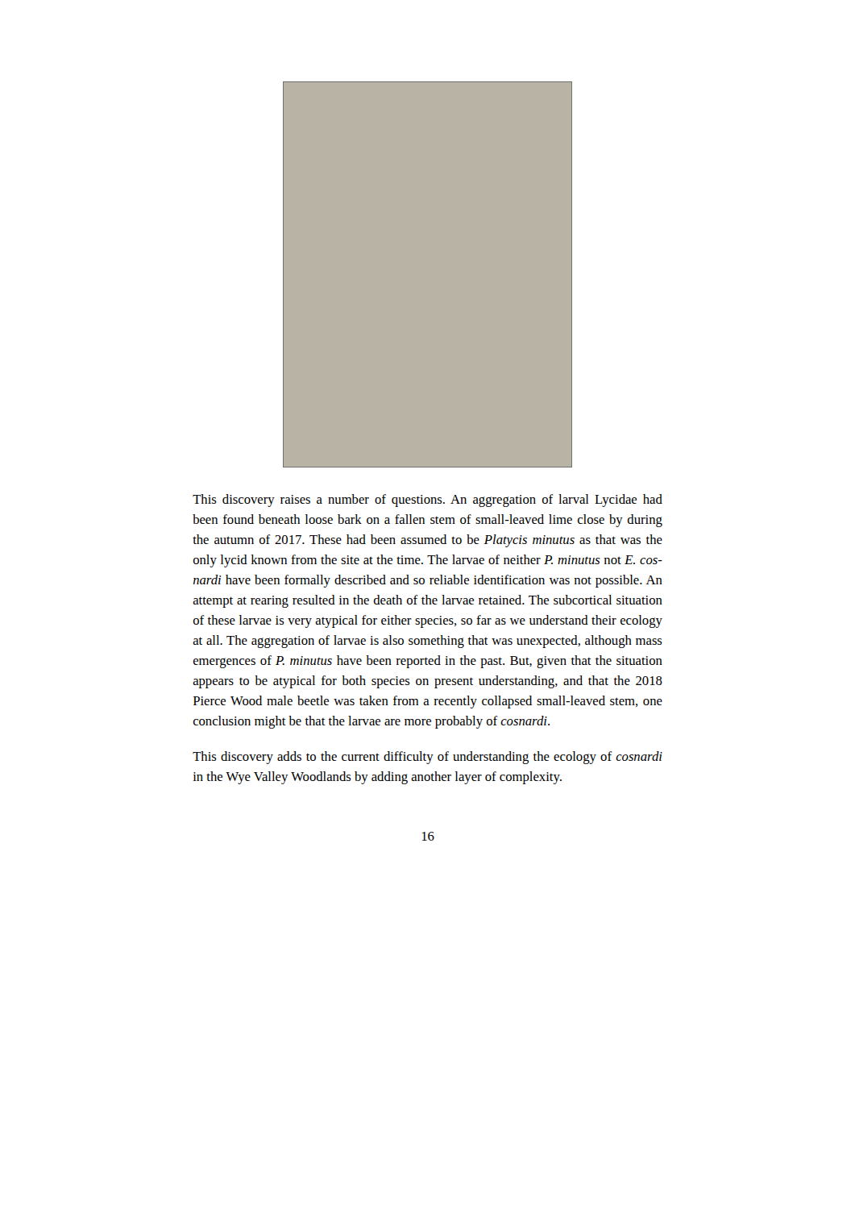This discovery raises a number of questions. An aggregation of larval Lycidae had been found beneath loose bark on a fallen stem of small-leaved lime close by during the autumn of 2017. These had been assumed to be Platycis minutus as that was the only lycid known from the site at the time. The larvae of neither P. minutus not E. cosnardi have been formally described and so reliable identification was not possible. An attempt at rearing resulted in the death of the larvae retained. The subcortical situation of these larvae is very atypical for either species, so far as we understand their ecology at all. The aggregation of larvae is also something that was unexpected, although mass emergences of P. minutus have been reported in the past. But, given that the situation appears to be atypical for both species on present understanding, and that the 2018 Pierce Wood male beetle was taken from a recently collapsed small-leaved stem, one conclusion might be that the larvae are more probably of cosnardi.
This discovery adds to the current difficulty of understanding the ecology of cosnardi in the Wye Valley Woodlands by adding another layer of complexity.
16